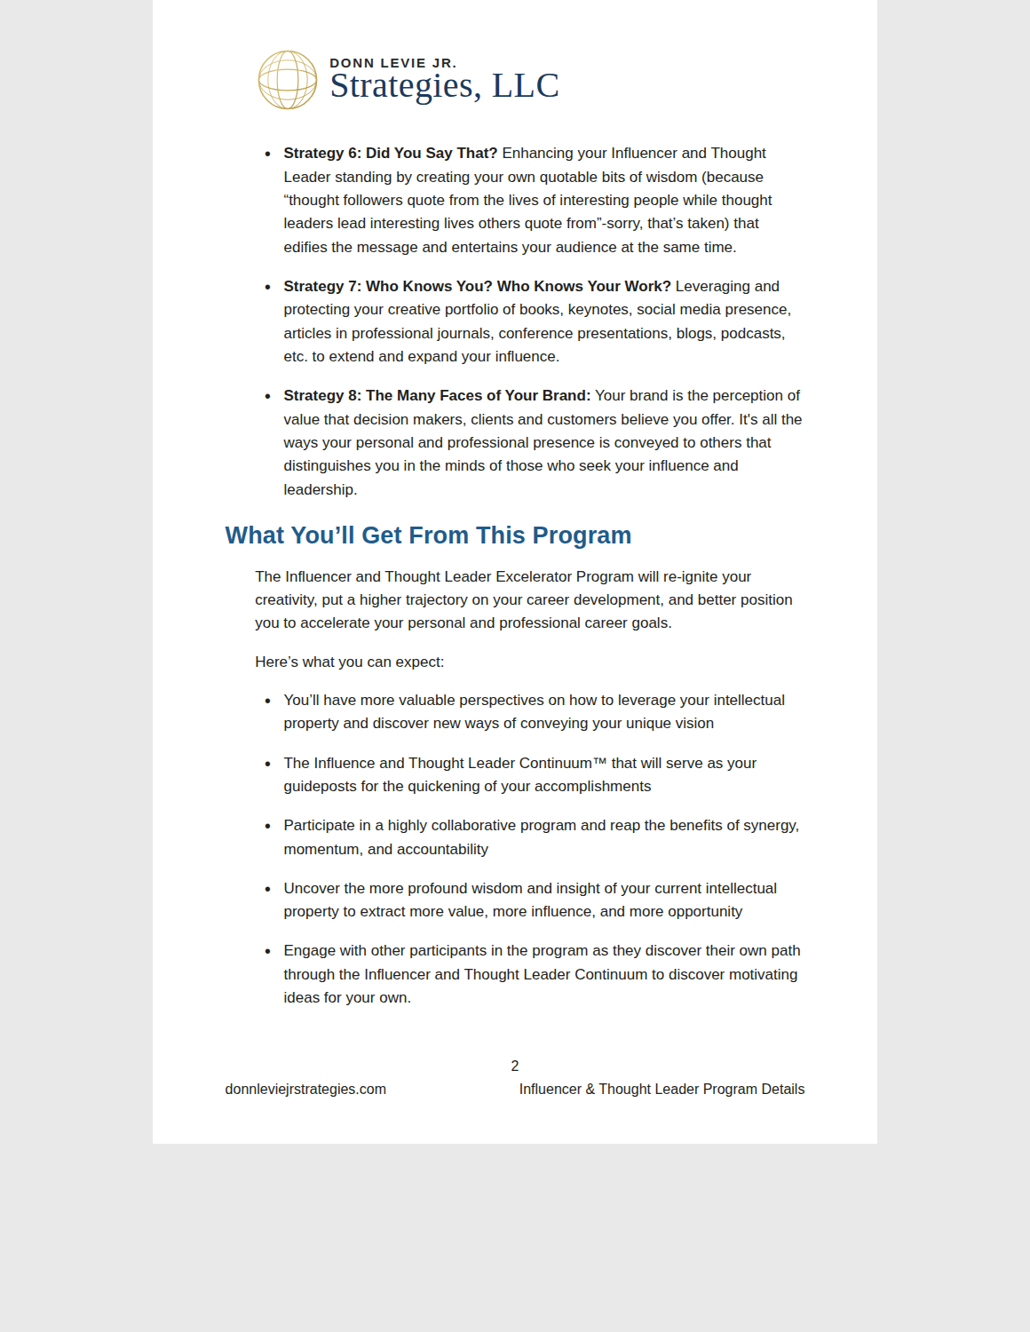Donn LeVie Jr.
Strategies, LLC
Strategy 6: Did You Say That? Enhancing your Influencer and Thought Leader standing by creating your own quotable bits of wisdom (because “thought followers quote from the lives of interesting people while thought leaders lead interesting lives others quote from”-sorry, that’s taken) that edifies the message and entertains your audience at the same time.
Strategy 7: Who Knows You? Who Knows Your Work? Leveraging and protecting your creative portfolio of books, keynotes, social media presence, articles in professional journals, conference presentations, blogs, podcasts, etc. to extend and expand your influence.
Strategy 8: The Many Faces of Your Brand: Your brand is the perception of value that decision makers, clients and customers believe you offer. It's all the ways your personal and professional presence is conveyed to others that distinguishes you in the minds of those who seek your influence and leadership.
What You’ll Get From This Program
The Influencer and Thought Leader Excelerator Program will re-ignite your creativity, put a higher trajectory on your career development, and better position you to accelerate your personal and professional career goals.
Here’s what you can expect:
You’ll have more valuable perspectives on how to leverage your intellectual property and discover new ways of conveying your unique vision
The Influence and Thought Leader Continuum™ that will serve as your guideposts for the quickening of your accomplishments
Participate in a highly collaborative program and reap the benefits of synergy, momentum, and accountability
Uncover the more profound wisdom and insight of your current intellectual property to extract more value, more influence, and more opportunity
Engage with other participants in the program as they discover their own path through the Influencer and Thought Leader Continuum to discover motivating ideas for your own.
2
donnleviejrstrategies.com
Influencer & Thought Leader Program Details